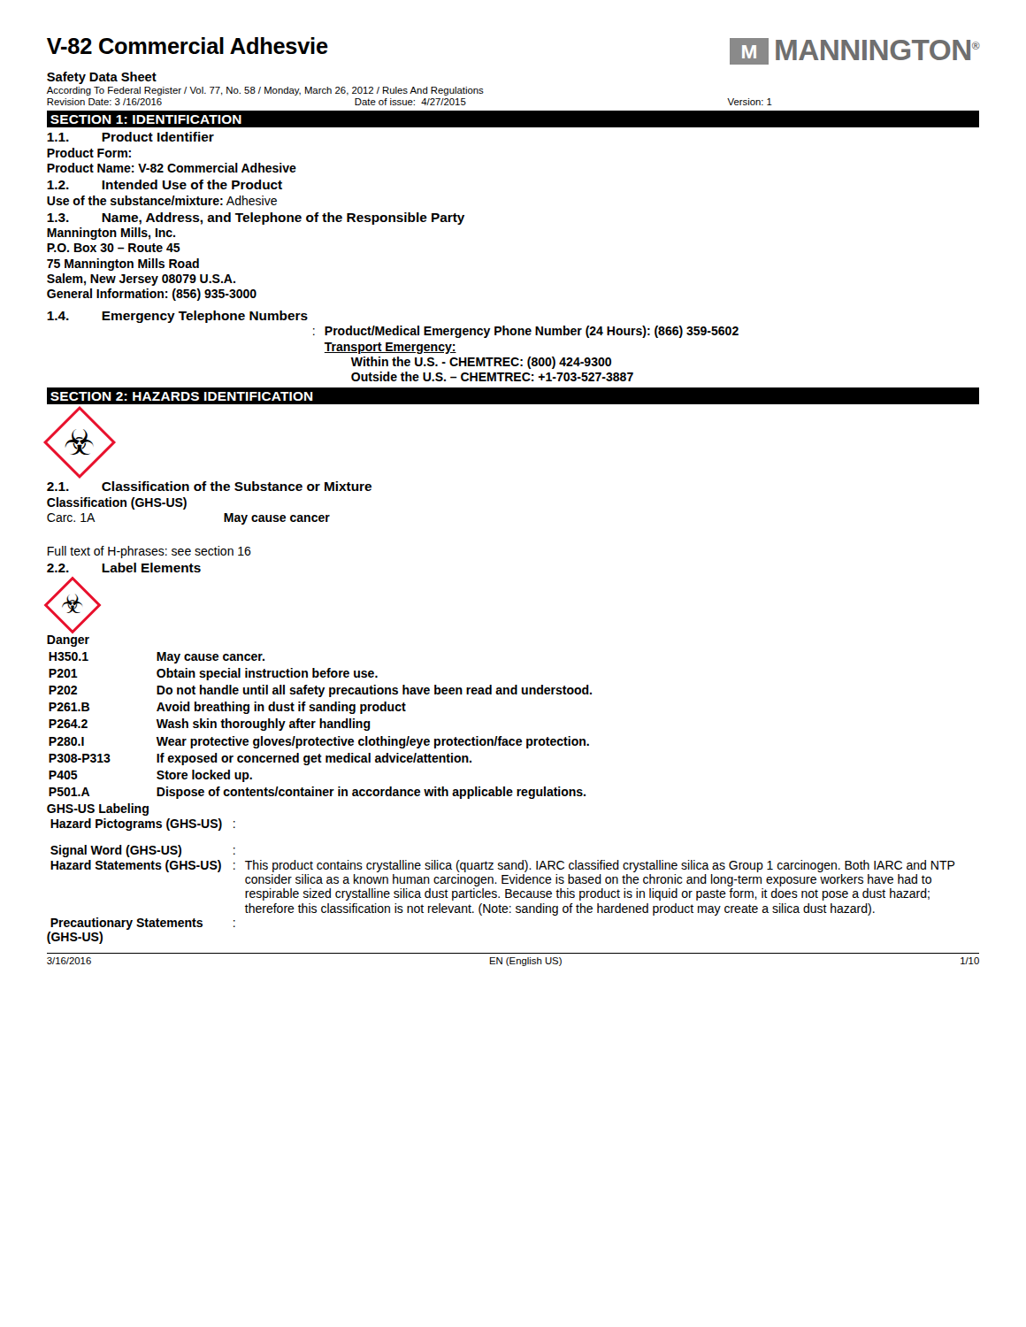V-82 Commercial Adhesvie
MMANNINGTON®
Safety Data Sheet
According To Federal Register / Vol. 77, No. 58 / Monday, March 26, 2012 / Rules And Regulations
Revision Date: 3 /16/2016
Date of issue: 4/27/2015
Version: 1
SECTION 1: IDENTIFICATION
1.1. Product Identifier
Product Form:
Product Name: V-82 Commercial Adhesive
1.2. Intended Use of the Product
Use of the substance/mixture: Adhesive
1.3. Name, Address, and Telephone of the Responsible Party
Mannington Mills, Inc.
P.O. Box 30 – Route 45
75 Mannington Mills Road
Salem, New Jersey 08079 U.S.A.
General Information: (856) 935-3000
1.4. Emergency Telephone Numbers
:
Product/Medical Emergency Phone Number (24 Hours): (866) 359-5602
Transport Emergency:
Within the U.S. - CHEMTREC: (800) 424-9300
Outside the U.S. – CHEMTREC: +1-703-527-3887
SECTION 2: HAZARDS IDENTIFICATION
☣
2.1. Classification of the Substance or Mixture
Classification (GHS-US)
Carc. 1A
May cause cancer
Full text of H-phrases: see section 16
2.2. Label Elements
☣
Danger
| H350.1 | May cause cancer. |
| P201 | Obtain special instruction before use. |
| P202 | Do not handle until all safety precautions have been read and understood. |
| P261.B | Avoid breathing in dust if sanding product |
| P264.2 | Wash skin thoroughly after handling |
| P280.I | Wear protective gloves/protective clothing/eye protection/face protection. |
| P308-P313 | If exposed or concerned get medical advice/attention. |
| P405 | Store locked up. |
| P501.A | Dispose of contents/container in accordance with applicable regulations. |
GHS-US Labeling
Hazard Pictograms (GHS-US)
:
Signal Word (GHS-US)
:
Hazard Statements (GHS-US)
:
This product contains crystalline silica (quartz sand). IARC classified crystalline silica as Group 1 carcinogen. Both IARC and NTP consider silica as a known human carcinogen. Evidence is based on the chronic and long-term exposure workers have had to respirable sized crystalline silica dust particles. Because this product is in liquid or paste form, it does not pose a dust hazard; therefore this classification is not relevant. (Note: sanding of the hardened product may create a silica dust hazard).
Precautionary Statements (GHS-US)
:
3/16/2016
EN (English US)
1/10